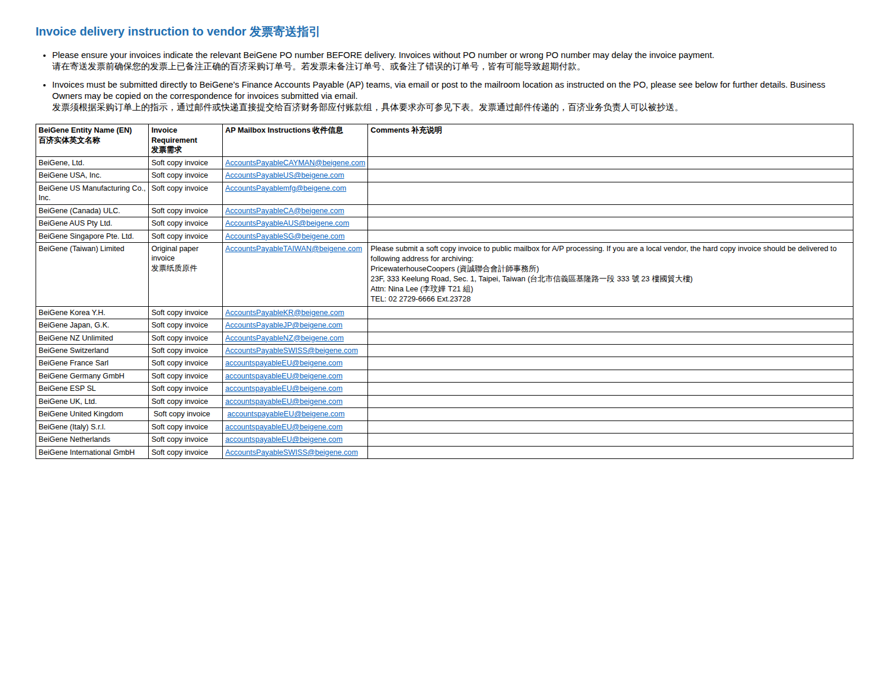Invoice delivery instruction to vendor 发票寄送指引
Please ensure your invoices indicate the relevant BeiGene PO number BEFORE delivery. Invoices without PO number or wrong PO number may delay the invoice payment.
请在寄送发票前确保您的发票上已备注正确的百济采购订单号。若发票未备注订单号、或备注了错误的订单号，皆有可能导致超期付款。
Invoices must be submitted directly to BeiGene's Finance Accounts Payable (AP) teams, via email or post to the mailroom location as instructed on the PO, please see below for further details. Business Owners may be copied on the correspondence for invoices submitted via email.
发票须根据采购订单上的指示，通过邮件或快递直接提交给百济财务部应付账款组，具体要求亦可参见下表。发票通过邮件传递的，百济业务负责人可以被抄送。
| BeiGene Entity Name (EN) 百济实体英文名称 | Invoice Requirement 发票需求 | AP Mailbox Instructions 收件信息 | Comments 补充说明 |
| --- | --- | --- | --- |
| BeiGene, Ltd. | Soft copy invoice | AccountsPayableCAYMAN@beigene.com | |
| BeiGene USA, Inc. | Soft copy invoice | AccountsPayableUS@beigene.com | |
| BeiGene US Manufacturing Co., Inc. | Soft copy invoice | AccountsPayablemfg@beigene.com | |
| BeiGene (Canada) ULC. | Soft copy invoice | AccountsPayableCA@beigene.com | |
| BeiGene AUS Pty Ltd. | Soft copy invoice | AccountsPayableAUS@beigene.com | |
| BeiGene Singapore Pte. Ltd. | Soft copy invoice | AccountsPayableSG@beigene.com | |
| BeiGene (Taiwan) Limited | Original paper invoice 发票纸质原件 | AccountsPayableTAIWAN@beigene.com | Please submit a soft copy invoice to public mailbox for A/P processing. If you are a local vendor, the hard copy invoice should be delivered to following address for archiving: PricewaterhouseCoopers (資誠聯合會計師事務所) 23F, 333 Keelung Road, Sec. 1, Taipei, Taiwan (台北市信義區基隆路一段 333 號 23 樓國貿大樓) Attn: Nina Lee (李玟嬅 T21 組) TEL: 02 2729-6666 Ext.23728 |
| BeiGene Korea Y.H. | Soft copy invoice | AccountsPayableKR@beigene.com | |
| BeiGene Japan, G.K. | Soft copy invoice | AccountsPayableJP@beigene.com | |
| BeiGene NZ Unlimited | Soft copy invoice | AccountsPayableNZ@beigene.com | |
| BeiGene Switzerland | Soft copy invoice | AccountsPayableSWISS@beigene.com | |
| BeiGene France Sarl | Soft copy invoice | accountspayableEU@beigene.com | |
| BeiGene Germany GmbH | Soft copy invoice | accountspayableEU@beigene.com | |
| BeiGene ESP SL | Soft copy invoice | accountspayableEU@beigene.com | |
| BeiGene UK, Ltd. | Soft copy invoice | accountspayableEU@beigene.com | |
| BeiGene United Kingdom | Soft copy invoice | accountspayableEU@beigene.com | |
| BeiGene (Italy) S.r.l. | Soft copy invoice | accountspayableEU@beigene.com | |
| BeiGene Netherlands | Soft copy invoice | accountspayableEU@beigene.com | |
| BeiGene International GmbH | Soft copy invoice | AccountsPayableSWISS@beigene.com | |